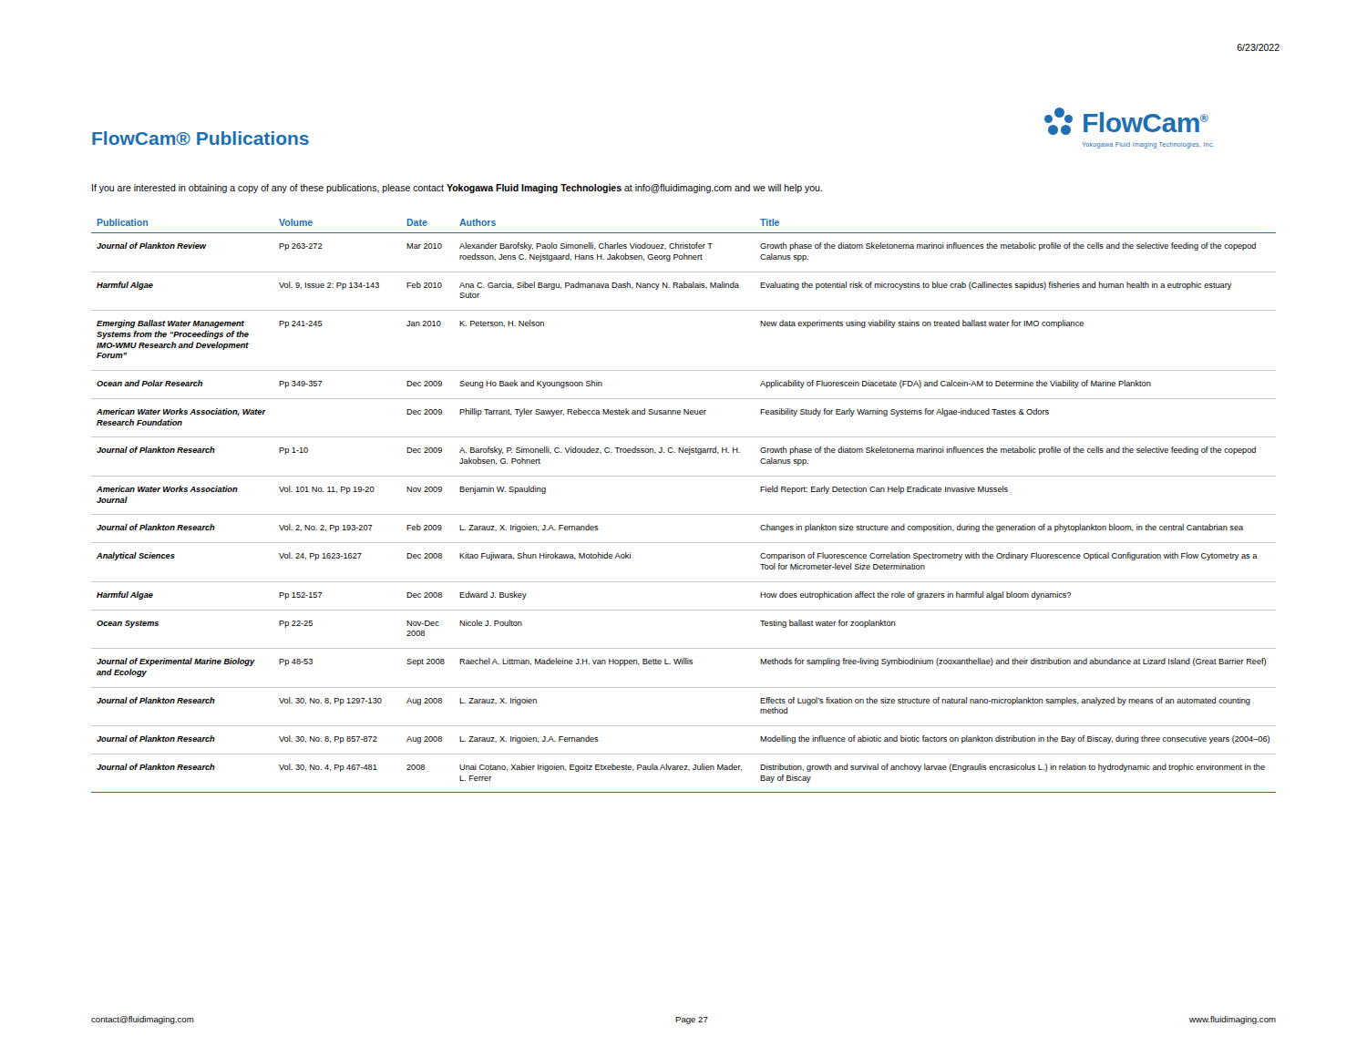6/23/2022
FlowCam®
Yokogawa Fluid Imaging Technologies, Inc.
FlowCam® Publications
If you are interested in obtaining a copy of any of these publications, please contact Yokogawa Fluid Imaging Technologies at info@fluidimaging.com and we will help you.
| Publication | Volume | Date | Authors | Title |
| --- | --- | --- | --- | --- |
| Journal of Plankton Review | Pp 263-272 | Mar 2010 | Alexander Barofsky, Paolo Simonelli, Charles Viodouez, Christofer T roedsson, Jens C. Nejstgaard, Hans H. Jakobsen, Georg Pohnert | Growth phase of the diatom Skeletonema marinoi influences the metabolic profile of the cells and the selective feeding of the copepod Calanus spp. |
| Harmful Algae | Vol. 9, Issue 2: Pp 134-143 | Feb 2010 | Ana C. Garcia, Sibel Bargu, Padmanava Dash, Nancy N. Rabalais, Malinda Sutor | Evaluating the potential risk of microcystins to blue crab (Callinectes sapidus) fisheries and human health in a eutrophic estuary |
| Emerging Ballast Water Management Systems from the “Proceedings of the IMO-WMU Research and Development Forum” | Pp 241-245 | Jan 2010 | K. Peterson, H. Nelson | New data experiments using viability stains on treated ballast water for IMO compliance |
| Ocean and Polar Research | Pp 349-357 | Dec 2009 | Seung Ho Baek and Kyoungsoon Shin | Applicability of Fluorescein Diacetate (FDA) and Calcein-AM to Determine the Viability of Marine Plankton |
| American Water Works Association, Water Research Foundation | | Dec 2009 | Phillip Tarrant, Tyler Sawyer, Rebecca Mestek and Susanne Neuer | Feasibility Study for Early Warning Systems for Algae-induced Tastes & Odors |
| Journal of Plankton Research | Pp 1-10 | Dec 2009 | A. Barofsky, P. Simonelli, C. Vidoudez, C. Troedsson, J. C. Nejstgarrd, H. H. Jakobsen, G. Pohnert | Growth phase of the diatom Skeletonema marinoi influences the metabolic profile of the cells and the selective feeding of the copepod Calanus spp. |
| American Water Works Association Journal | Vol. 101 No. 11, Pp 19-20 | Nov 2009 | Benjamin W. Spaulding | Field Report: Early Detection Can Help Eradicate Invasive Mussels |
| Journal of Plankton Research | Vol. 2, No. 2, Pp 193-207 | Feb 2009 | L. Zarauz, X. Irigoien, J.A. Fernandes | Changes in plankton size structure and composition, during the generation of a phytoplankton bloom, in the central Cantabrian sea |
| Analytical Sciences | Vol. 24, Pp 1623-1627 | Dec 2008 | Kitao Fujiwara, Shun Hirokawa, Motohide Aoki | Comparison of Fluorescence Correlation Spectrometry with the Ordinary Fluorescence Optical Configuration with Flow Cytometry as a Tool for Micrometer-level Size Determination |
| Harmful Algae | Pp 152-157 | Dec 2008 | Edward J. Buskey | How does eutrophication affect the role of grazers in harmful algal bloom dynamics? |
| Ocean Systems | Pp 22-25 | Nov-Dec 2008 | Nicole J. Poulton | Testing ballast water for zooplankton |
| Journal of Experimental Marine Biology and Ecology | Pp 48-53 | Sept 2008 | Raechel A. Littman, Madeleine J.H. van Hoppen, Bette L. Willis | Methods for sampling free-living Symbiodinium (zooxanthellae) and their distribution and abundance at Lizard Island (Great Barrier Reef) |
| Journal of Plankton Research | Vol. 30, No. 8, Pp 1297-130 | Aug 2008 | L. Zarauz, X. Irigoien | Effects of Lugol’s fixation on the size structure of natural nano-microplankton samples, analyzed by means of an automated counting method |
| Journal of Plankton Research | Vol. 30, No. 8, Pp 857-872 | Aug 2008 | L. Zarauz, X. Irigoien, J.A. Fernandes | Modelling the influence of abiotic and biotic factors on plankton distribution in the Bay of Biscay, during three consecutive years (2004–06) |
| Journal of Plankton Research | Vol. 30, No. 4, Pp 467-481 | 2008 | Unai Cotano, Xabier Irigoien, Egoitz Etxebeste, Paula Alvarez, Julien Mader, L. Ferrer | Distribution, growth and survival of anchovy larvae (Engraulis encrasicolus L.) in relation to hydrodynamic and trophic environment in the Bay of Biscay |
contact@fluidimaging.com
Page 27
www.fluidimaging.com